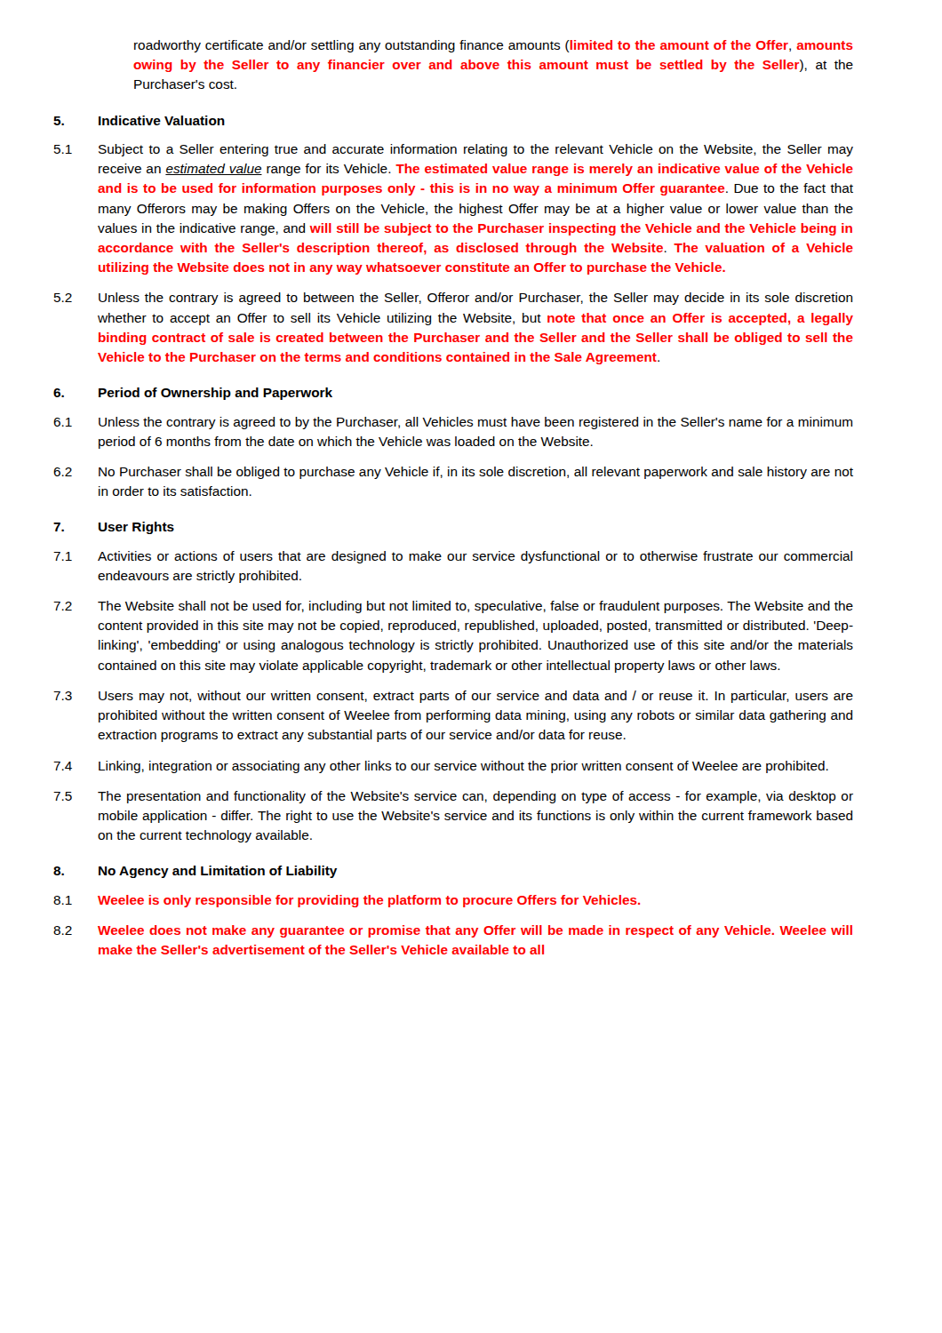roadworthy certificate and/or settling any outstanding finance amounts (limited to the amount of the Offer, amounts owing by the Seller to any financier over and above this amount must be settled by the Seller), at the Purchaser's cost.
5.
Indicative Valuation
5.1
Subject to a Seller entering true and accurate information relating to the relevant Vehicle on the Website, the Seller may receive an estimated value range for its Vehicle. The estimated value range is merely an indicative value of the Vehicle and is to be used for information purposes only - this is in no way a minimum Offer guarantee. Due to the fact that many Offerors may be making Offers on the Vehicle, the highest Offer may be at a higher value or lower value than the values in the indicative range, and will still be subject to the Purchaser inspecting the Vehicle and the Vehicle being in accordance with the Seller's description thereof, as disclosed through the Website. The valuation of a Vehicle utilizing the Website does not in any way whatsoever constitute an Offer to purchase the Vehicle.
5.2
Unless the contrary is agreed to between the Seller, Offeror and/or Purchaser, the Seller may decide in its sole discretion whether to accept an Offer to sell its Vehicle utilizing the Website, but note that once an Offer is accepted, a legally binding contract of sale is created between the Purchaser and the Seller and the Seller shall be obliged to sell the Vehicle to the Purchaser on the terms and conditions contained in the Sale Agreement.
6.
Period of Ownership and Paperwork
6.1
Unless the contrary is agreed to by the Purchaser, all Vehicles must have been registered in the Seller's name for a minimum period of 6 months from the date on which the Vehicle was loaded on the Website.
6.2
No Purchaser shall be obliged to purchase any Vehicle if, in its sole discretion, all relevant paperwork and sale history are not in order to its satisfaction.
7.
User Rights
7.1
Activities or actions of users that are designed to make our service dysfunctional or to otherwise frustrate our commercial endeavours are strictly prohibited.
7.2
The Website shall not be used for, including but not limited to, speculative, false or fraudulent purposes. The Website and the content provided in this site may not be copied, reproduced, republished, uploaded, posted, transmitted or distributed. 'Deep-linking', 'embedding' or using analogous technology is strictly prohibited. Unauthorized use of this site and/or the materials contained on this site may violate applicable copyright, trademark or other intellectual property laws or other laws.
7.3
Users may not, without our written consent, extract parts of our service and data and / or reuse it. In particular, users are prohibited without the written consent of Weelee from performing data mining, using any robots or similar data gathering and extraction programs to extract any substantial parts of our service and/or data for reuse.
7.4
Linking, integration or associating any other links to our service without the prior written consent of Weelee are prohibited.
7.5
The presentation and functionality of the Website's service can, depending on type of access - for example, via desktop or mobile application - differ. The right to use the Website's service and its functions is only within the current framework based on the current technology available.
8.
No Agency and Limitation of Liability
8.1
Weelee is only responsible for providing the platform to procure Offers for Vehicles.
8.2
Weelee does not make any guarantee or promise that any Offer will be made in respect of any Vehicle. Weelee will make the Seller's advertisement of the Seller's Vehicle available to all